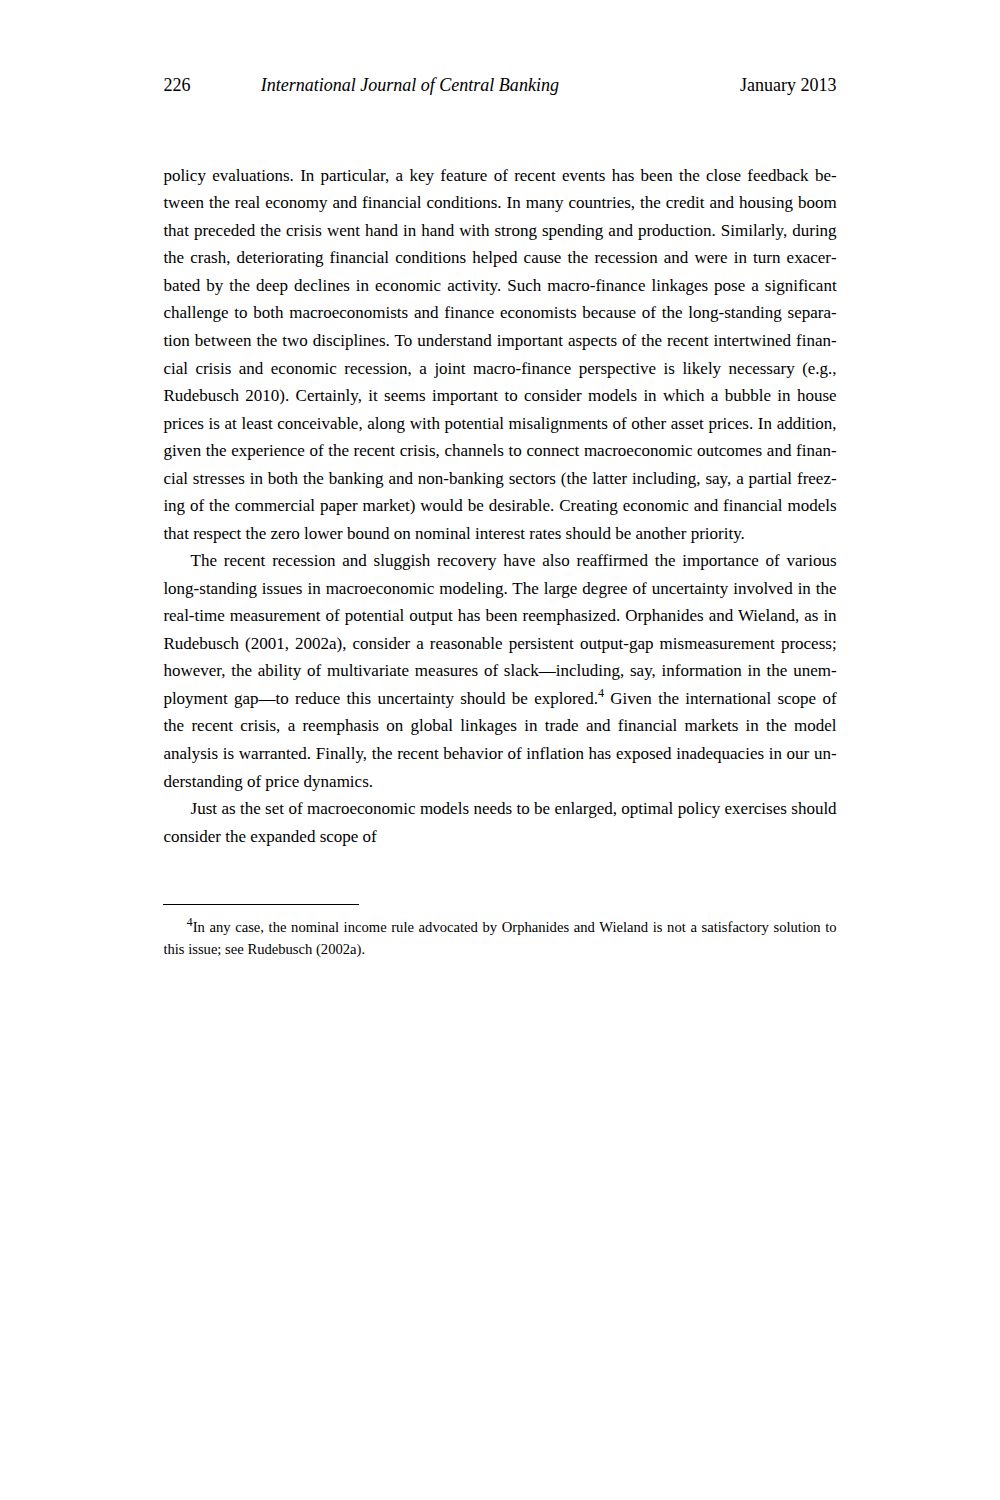226 International Journal of Central Banking January 2013
policy evaluations. In particular, a key feature of recent events has been the close feedback between the real economy and financial conditions. In many countries, the credit and housing boom that preceded the crisis went hand in hand with strong spending and production. Similarly, during the crash, deteriorating financial conditions helped cause the recession and were in turn exacerbated by the deep declines in economic activity. Such macro-finance linkages pose a significant challenge to both macroeconomists and finance economists because of the long-standing separation between the two disciplines. To understand important aspects of the recent intertwined financial crisis and economic recession, a joint macro-finance perspective is likely necessary (e.g., Rudebusch 2010). Certainly, it seems important to consider models in which a bubble in house prices is at least conceivable, along with potential misalignments of other asset prices. In addition, given the experience of the recent crisis, channels to connect macroeconomic outcomes and financial stresses in both the banking and non-banking sectors (the latter including, say, a partial freezing of the commercial paper market) would be desirable. Creating economic and financial models that respect the zero lower bound on nominal interest rates should be another priority.
The recent recession and sluggish recovery have also reaffirmed the importance of various long-standing issues in macroeconomic modeling. The large degree of uncertainty involved in the real-time measurement of potential output has been reemphasized. Orphanides and Wieland, as in Rudebusch (2001, 2002a), consider a reasonable persistent output-gap mismeasurement process; however, the ability of multivariate measures of slack—including, say, information in the unemployment gap—to reduce this uncertainty should be explored.4 Given the international scope of the recent crisis, a reemphasis on global linkages in trade and financial markets in the model analysis is warranted. Finally, the recent behavior of inflation has exposed inadequacies in our understanding of price dynamics.
Just as the set of macroeconomic models needs to be enlarged, optimal policy exercises should consider the expanded scope of
4In any case, the nominal income rule advocated by Orphanides and Wieland is not a satisfactory solution to this issue; see Rudebusch (2002a).